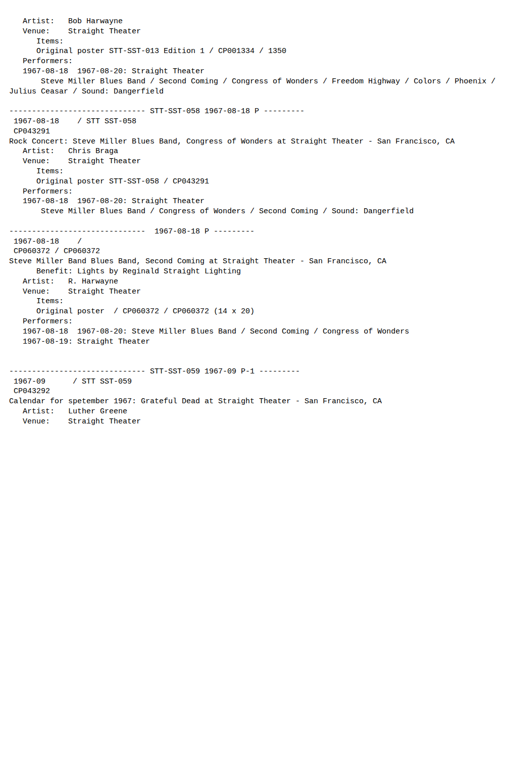Artist:   Bob Harwayne
   Venue:    Straight Theater
      Items:
      Original poster STT-SST-013 Edition 1 / CP001334 / 1350
   Performers:
   1967-08-18  1967-08-20: Straight Theater
       Steve Miller Blues Band / Second Coming / Congress of Wonders / Freedom Highway / Colors / Phoenix / Julius Ceasar / Sound: Dangerfield

------------------------------ STT-SST-058 1967-08-18 P ---------
 1967-08-18    / STT SST-058
 CP043291
Rock Concert: Steve Miller Blues Band, Congress of Wonders at Straight Theater - San Francisco, CA
   Artist:   Chris Braga
   Venue:    Straight Theater
      Items:
      Original poster STT-SST-058 / CP043291
   Performers:
   1967-08-18  1967-08-20: Straight Theater
       Steve Miller Blues Band / Congress of Wonders / Second Coming / Sound: Dangerfield

------------------------------  1967-08-18 P ---------
 1967-08-18    / 
 CP060372 / CP060372
Steve Miller Band Blues Band, Second Coming at Straight Theater - San Francisco, CA
      Benefit: Lights by Reginald Straight Lighting
   Artist:   R. Harwayne
   Venue:    Straight Theater
      Items:
      Original poster  / CP060372 / CP060372 (14 x 20)
   Performers:
   1967-08-18  1967-08-20: Steve Miller Blues Band / Second Coming / Congress of Wonders
   1967-08-19: Straight Theater


------------------------------ STT-SST-059 1967-09 P-1 ---------
 1967-09      / STT SST-059
 CP043292
Calendar for spetember 1967: Grateful Dead at Straight Theater - San Francisco, CA
   Artist:   Luther Greene
   Venue:    Straight Theater